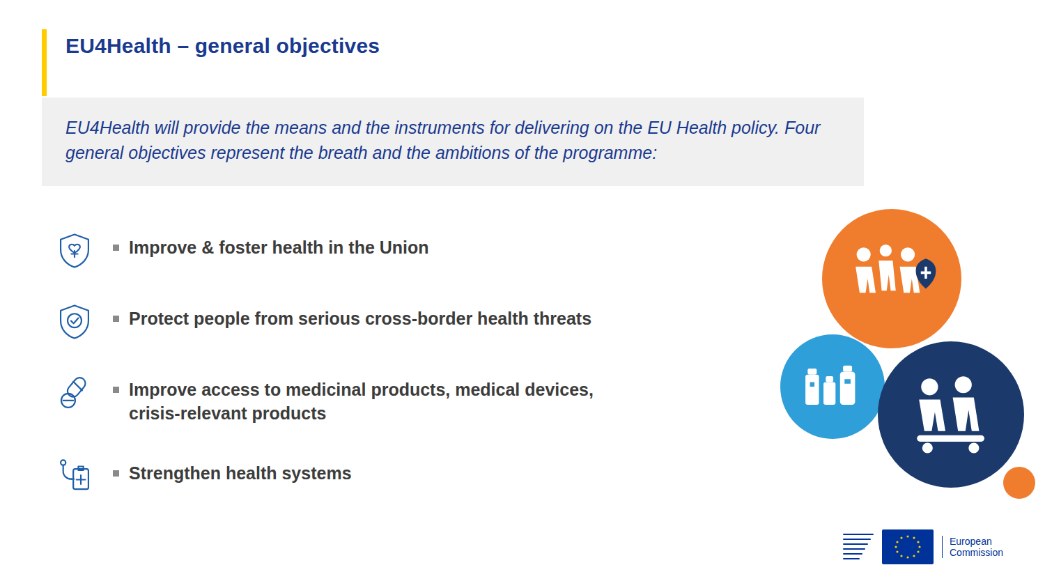EU4Health – general objectives
EU4Health will provide the means and the instruments for delivering on the EU Health policy. Four general objectives represent the breath and the ambitions of the programme:
Improve & foster health in the Union
Protect people from serious cross-border health threats
Improve access to medicinal products, medical devices,
crisis-relevant products
Strengthen health systems
European Commission